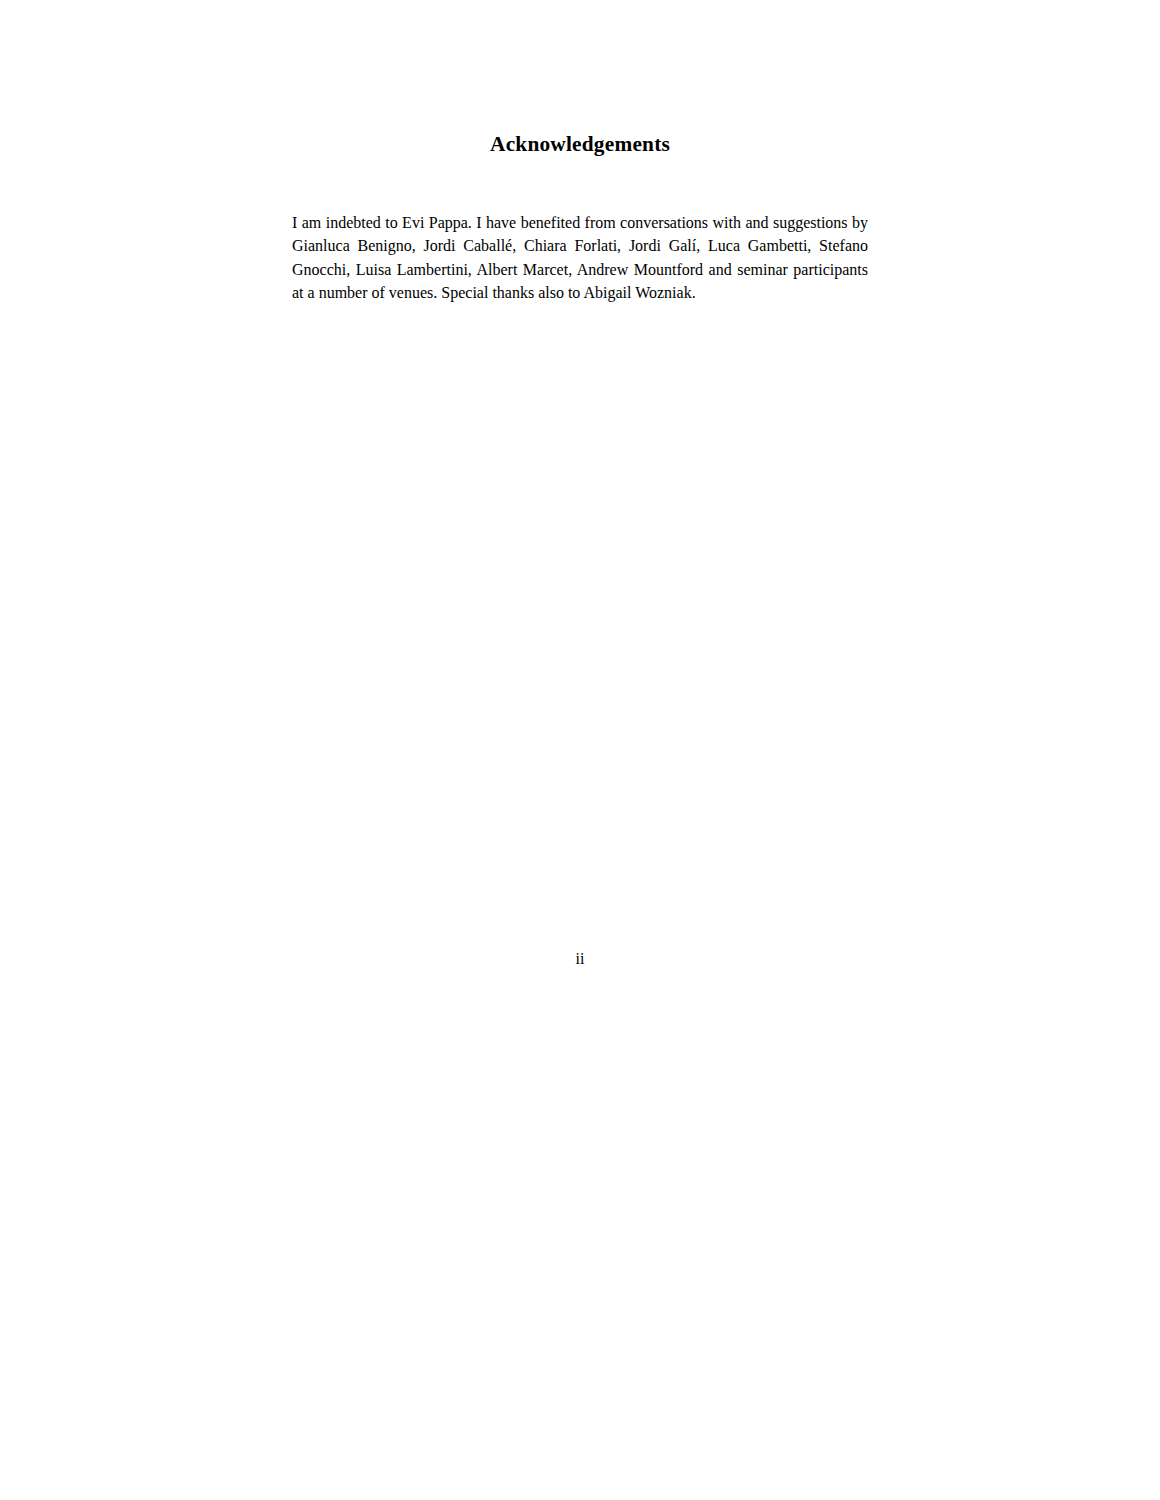Acknowledgements
I am indebted to Evi Pappa. I have benefited from conversations with and suggestions by Gianluca Benigno, Jordi Caballé, Chiara Forlati, Jordi Galí, Luca Gambetti, Stefano Gnocchi, Luisa Lambertini, Albert Marcet, Andrew Mountford and seminar participants at a number of venues. Special thanks also to Abigail Wozniak.
ii